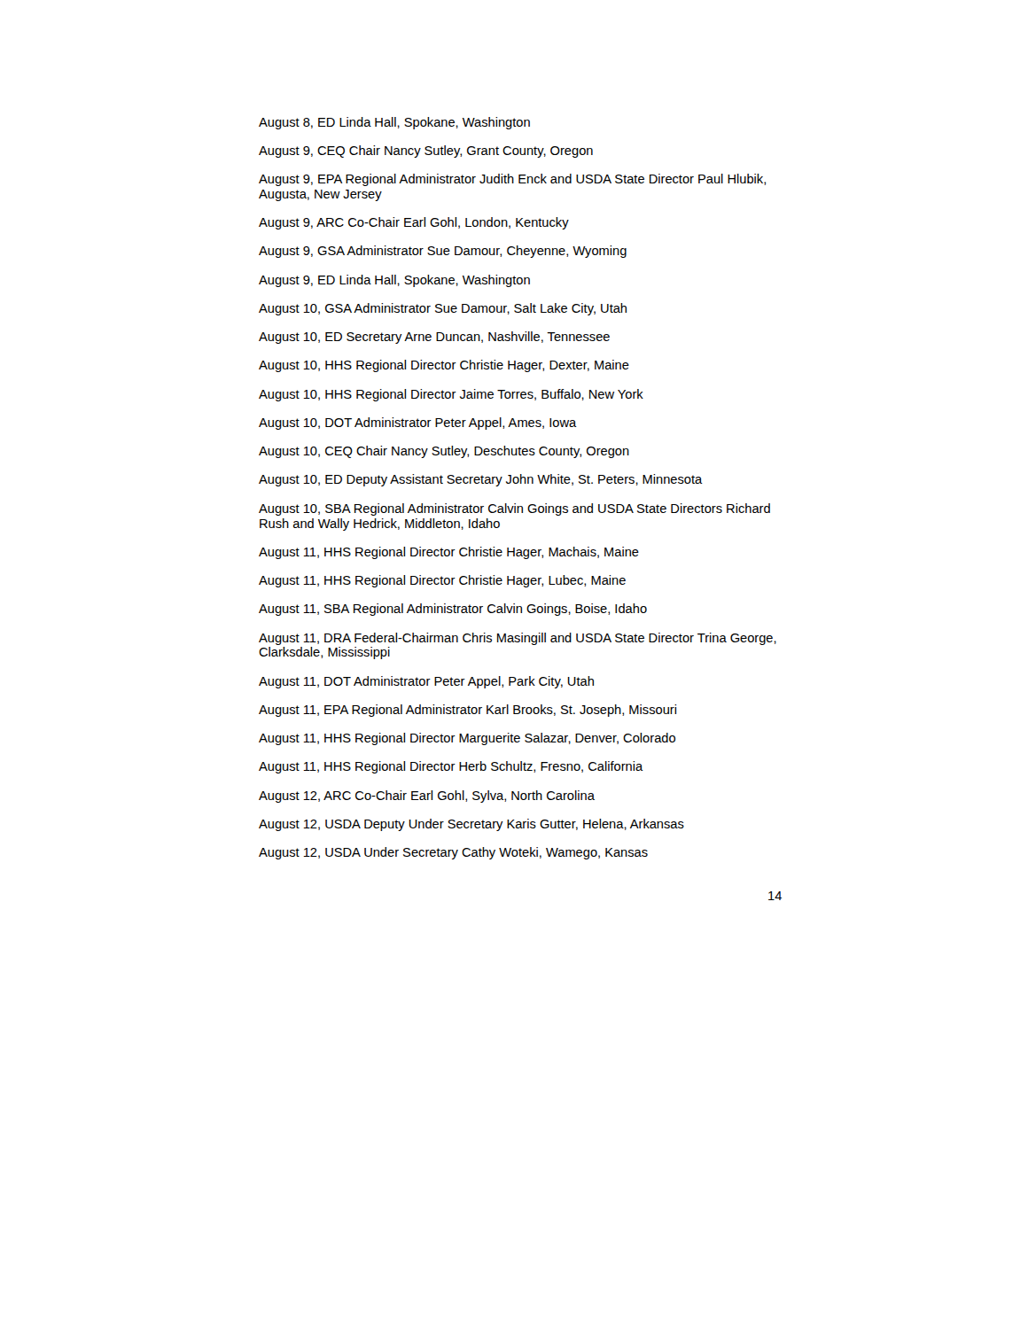August 8, ED Linda Hall, Spokane, Washington
August 9, CEQ Chair Nancy Sutley, Grant County, Oregon
August 9, EPA Regional Administrator Judith Enck and USDA State Director Paul Hlubik, Augusta, New Jersey
August 9, ARC Co-Chair Earl Gohl, London, Kentucky
August 9, GSA Administrator Sue Damour, Cheyenne, Wyoming
August 9, ED Linda Hall, Spokane, Washington
August 10, GSA Administrator Sue Damour, Salt Lake City, Utah
August 10, ED Secretary Arne Duncan, Nashville, Tennessee
August 10, HHS Regional Director Christie Hager, Dexter, Maine
August 10, HHS Regional Director Jaime Torres, Buffalo, New York
August 10, DOT Administrator Peter Appel, Ames, Iowa
August 10, CEQ Chair Nancy Sutley, Deschutes County, Oregon
August 10, ED Deputy Assistant Secretary John White, St. Peters, Minnesota
August 10, SBA Regional Administrator Calvin Goings and USDA State Directors Richard Rush and Wally Hedrick, Middleton, Idaho
August 11, HHS Regional Director Christie Hager, Machais, Maine
August 11, HHS Regional Director Christie Hager, Lubec, Maine
August 11, SBA Regional Administrator Calvin Goings, Boise, Idaho
August 11, DRA Federal-Chairman Chris Masingill and USDA State Director Trina George, Clarksdale, Mississippi
August 11, DOT Administrator Peter Appel, Park City, Utah
August 11, EPA Regional Administrator Karl Brooks, St. Joseph, Missouri
August 11, HHS Regional Director Marguerite Salazar, Denver, Colorado
August 11, HHS Regional Director Herb Schultz, Fresno, California
August 12, ARC Co-Chair Earl Gohl, Sylva, North Carolina
August 12, USDA Deputy Under Secretary Karis Gutter, Helena, Arkansas
August 12, USDA Under Secretary Cathy Woteki, Wamego, Kansas
14